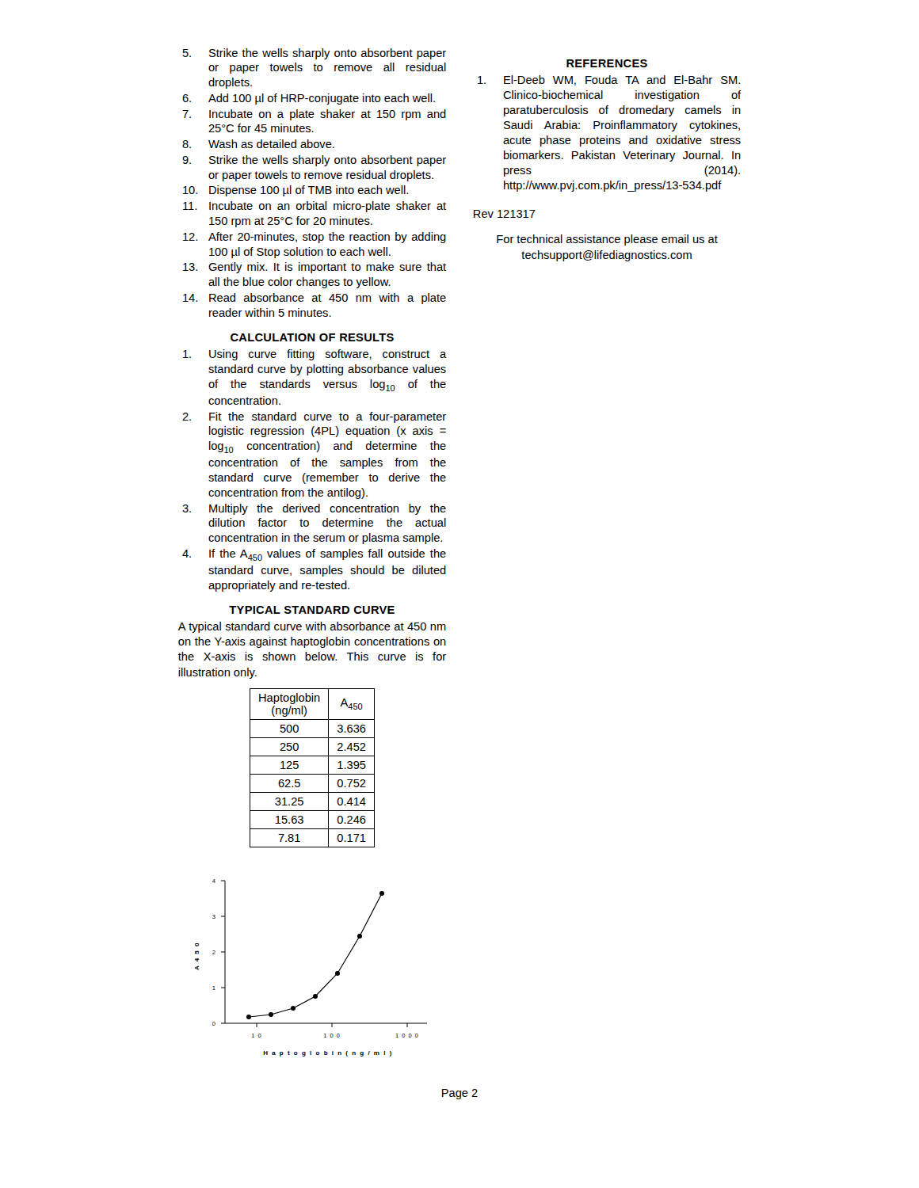Strike the wells sharply onto absorbent paper or paper towels to remove all residual droplets.
Add 100 µl of HRP-conjugate into each well.
Incubate on a plate shaker at 150 rpm and 25°C for 45 minutes.
Wash as detailed above.
Strike the wells sharply onto absorbent paper or paper towels to remove residual droplets.
Dispense 100 µl of TMB into each well.
Incubate on an orbital micro-plate shaker at 150 rpm at 25°C for 20 minutes.
After 20-minutes, stop the reaction by adding 100 µl of Stop solution to each well.
Gently mix. It is important to make sure that all the blue color changes to yellow.
Read absorbance at 450 nm with a plate reader within 5 minutes.
CALCULATION OF RESULTS
Using curve fitting software, construct a standard curve by plotting absorbance values of the standards versus log10 of the concentration.
Fit the standard curve to a four-parameter logistic regression (4PL) equation (x axis = log10 concentration) and determine the concentration of the samples from the standard curve (remember to derive the concentration from the antilog).
Multiply the derived concentration by the dilution factor to determine the actual concentration in the serum or plasma sample.
If the A450 values of samples fall outside the standard curve, samples should be diluted appropriately and re-tested.
TYPICAL STANDARD CURVE
A typical standard curve with absorbance at 450 nm on the Y-axis against haptoglobin concentrations on the X-axis is shown below. This curve is for illustration only.
| Haptoglobin (ng/ml) | A 450 |
| --- | --- |
| 500 | 3.636 |
| 250 | 2.452 |
| 125 | 1.395 |
| 62.5 | 0.752 |
| 31.25 | 0.414 |
| 15.63 | 0.246 |
| 7.81 | 0.171 |
0 1 2 3 4 A 4 5 0 1 0 1 0 0 1 0 0 0 H a p t o g l o b i n ( n g / m l )
REFERENCES
El-Deeb WM, Fouda TA and El-Bahr SM. Clinico-biochemical investigation of paratuberculosis of dromedary camels in Saudi Arabia: Proinflammatory cytokines, acute phase proteins and oxidative stress biomarkers. Pakistan Veterinary Journal. In press (2014). http://www.pvj.com.pk/in_press/13-534.pdf
Rev 121317
For technical assistance please email us at
techsupport@lifediagnostics.com
Page 2